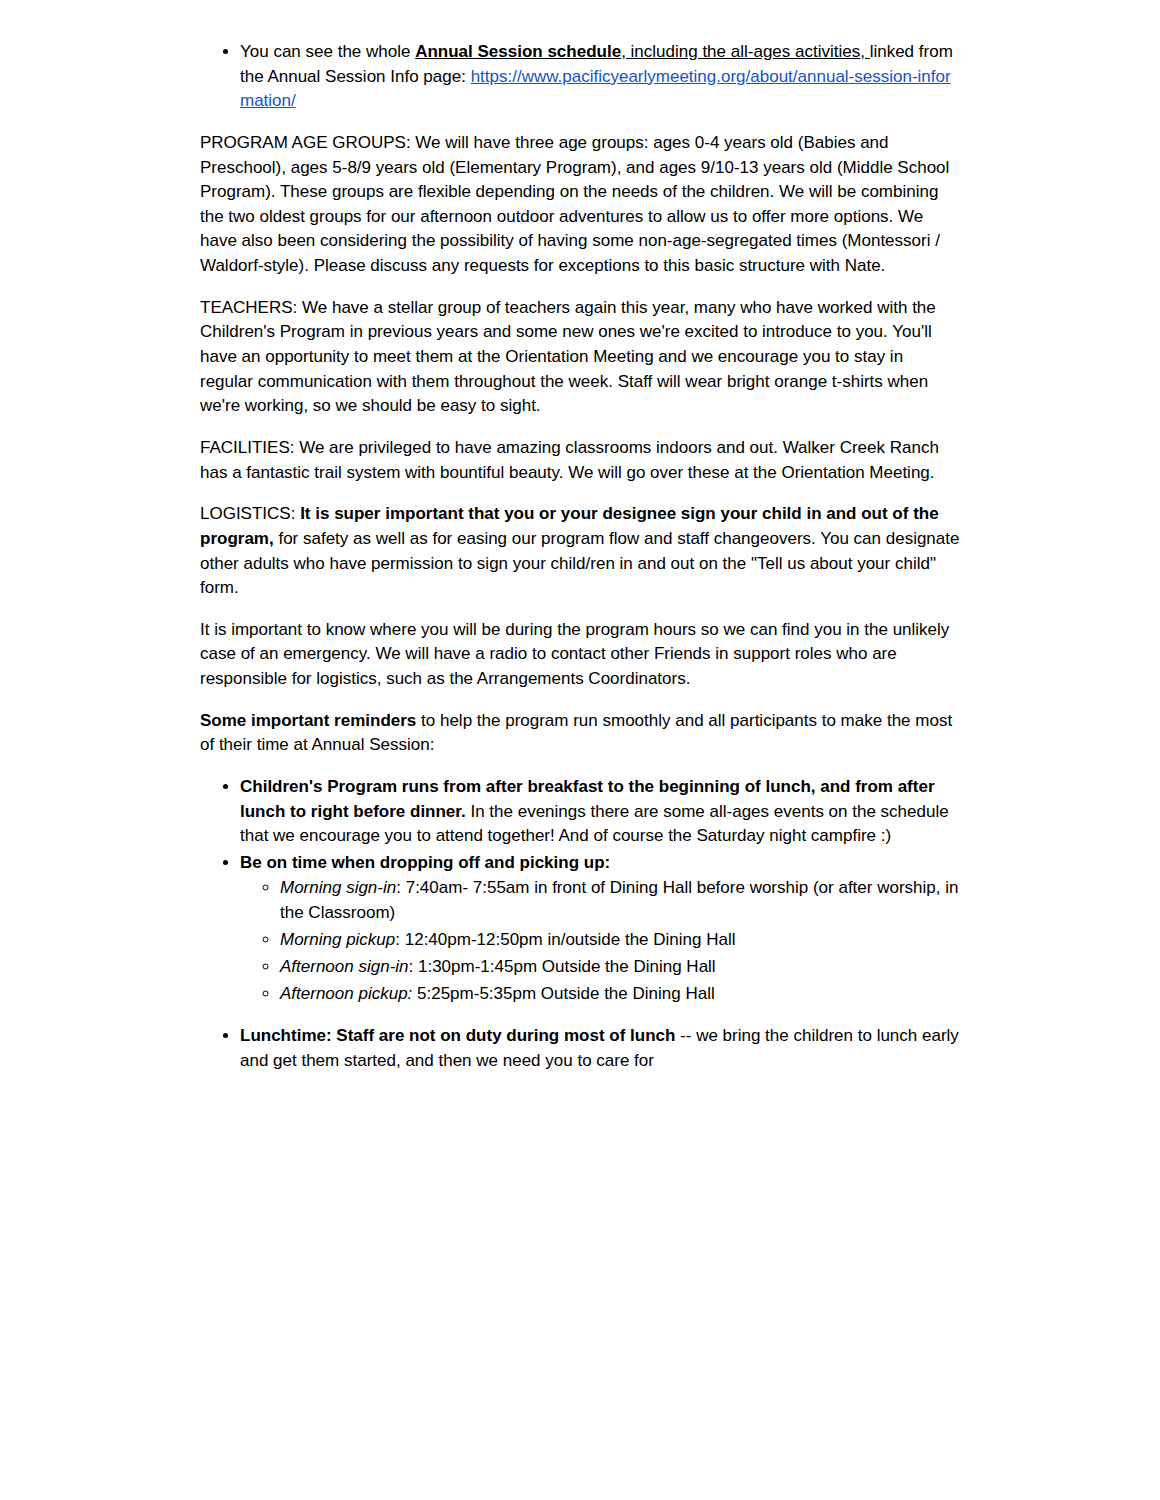You can see the whole Annual Session schedule, including the all-ages activities, linked from the Annual Session Info page: https://www.pacificyearlymeeting.org/about/annual-session-information/
PROGRAM AGE GROUPS: We will have three age groups: ages 0-4 years old (Babies and Preschool), ages 5-8/9 years old (Elementary Program), and ages 9/10-13 years old (Middle School Program). These groups are flexible depending on the needs of the children. We will be combining the two oldest groups for our afternoon outdoor adventures to allow us to offer more options. We have also been considering the possibility of having some non-age-segregated times (Montessori / Waldorf-style). Please discuss any requests for exceptions to this basic structure with Nate.
TEACHERS: We have a stellar group of teachers again this year, many who have worked with the Children's Program in previous years and some new ones we're excited to introduce to you. You'll have an opportunity to meet them at the Orientation Meeting and we encourage you to stay in regular communication with them throughout the week. Staff will wear bright orange t-shirts when we're working, so we should be easy to sight.
FACILITIES: We are privileged to have amazing classrooms indoors and out. Walker Creek Ranch has a fantastic trail system with bountiful beauty. We will go over these at the Orientation Meeting.
LOGISTICS: It is super important that you or your designee sign your child in and out of the program, for safety as well as for easing our program flow and staff changeovers. You can designate other adults who have permission to sign your child/ren in and out on the "Tell us about your child" form.
It is important to know where you will be during the program hours so we can find you in the unlikely case of an emergency. We will have a radio to contact other Friends in support roles who are responsible for logistics, such as the Arrangements Coordinators.
Some important reminders to help the program run smoothly and all participants to make the most of their time at Annual Session:
Children's Program runs from after breakfast to the beginning of lunch, and from after lunch to right before dinner. In the evenings there are some all-ages events on the schedule that we encourage you to attend together! And of course the Saturday night campfire :)
Be on time when dropping off and picking up:
Morning sign-in: 7:40am- 7:55am in front of Dining Hall before worship (or after worship, in the Classroom)
Morning pickup: 12:40pm-12:50pm in/outside the Dining Hall
Afternoon sign-in: 1:30pm-1:45pm Outside the Dining Hall
Afternoon pickup: 5:25pm-5:35pm Outside the Dining Hall
Lunchtime: Staff are not on duty during most of lunch -- we bring the children to lunch early and get them started, and then we need you to care for